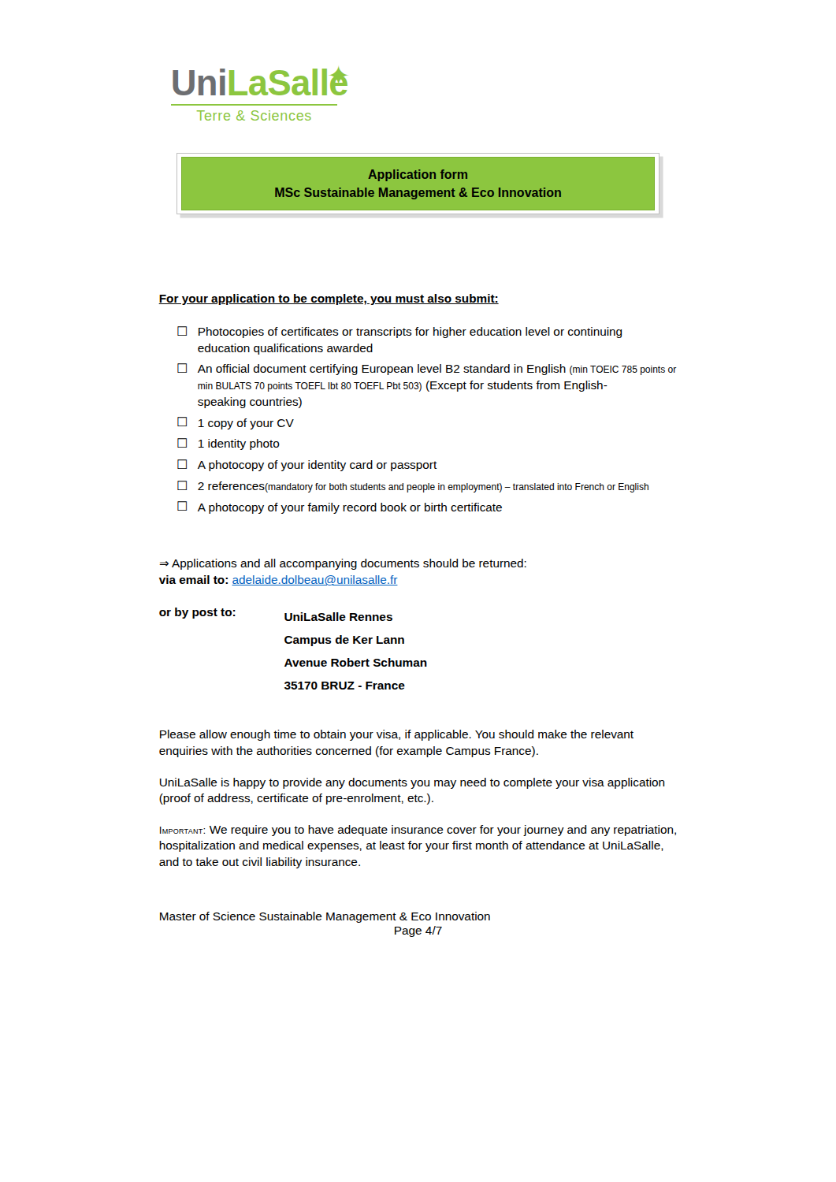✦
UniLaSalle
Terre & Sciences
Application form
MSc Sustainable Management & Eco Innovation
For your application to be complete, you must also submit:
Photocopies of certificates or transcripts for higher education level or continuing education qualifications awarded
An official document certifying European level B2 standard in English (min TOEIC 785 points or min BULATS 70 points TOEFL Ibt 80 TOEFL Pbt 503) (Except for students from English-speaking countries)
1 copy of your CV
1 identity photo
A photocopy of your identity card or passport
2 references(mandatory for both students and people in employment) – translated into French or English
A photocopy of your family record book or birth certificate
⇒ Applications and all accompanying documents should be returned:
via email to: adelaide.dolbeau@unilasalle.fr
or by post to:
UniLaSalle Rennes
Campus de Ker Lann
Avenue Robert Schuman
35170 BRUZ - France
Please allow enough time to obtain your visa, if applicable. You should make the relevant enquiries with the authorities concerned (for example Campus France).
UniLaSalle is happy to provide any documents you may need to complete your visa application (proof of address, certificate of pre-enrolment, etc.).
Important: We require you to have adequate insurance cover for your journey and any repatriation, hospitalization and medical expenses, at least for your first month of attendance at UniLaSalle, and to take out civil liability insurance.
Master of Science Sustainable Management & Eco Innovation
Page 4/7